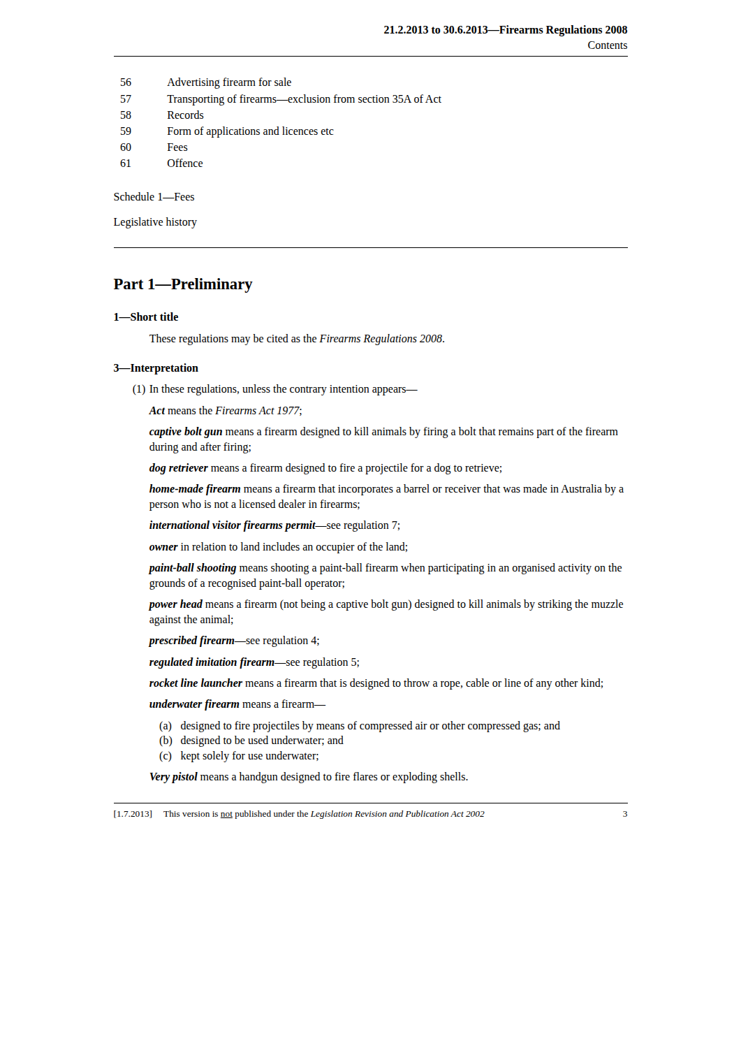21.2.2013 to 30.6.2013—Firearms Regulations 2008
Contents
| 56 | Advertising firearm for sale |
| 57 | Transporting of firearms—exclusion from section 35A of Act |
| 58 | Records |
| 59 | Form of applications and licences etc |
| 60 | Fees |
| 61 | Offence |
Schedule 1—Fees
Legislative history
Part 1—Preliminary
1—Short title
These regulations may be cited as the Firearms Regulations 2008.
3—Interpretation
(1)
In these regulations, unless the contrary intention appears—
Act means the Firearms Act 1977;
captive bolt gun means a firearm designed to kill animals by firing a bolt that remains part of the firearm during and after firing;
dog retriever means a firearm designed to fire a projectile for a dog to retrieve;
home-made firearm means a firearm that incorporates a barrel or receiver that was made in Australia by a person who is not a licensed dealer in firearms;
international visitor firearms permit—see regulation 7;
owner in relation to land includes an occupier of the land;
paint-ball shooting means shooting a paint-ball firearm when participating in an organised activity on the grounds of a recognised paint-ball operator;
power head means a firearm (not being a captive bolt gun) designed to kill animals by striking the muzzle against the animal;
prescribed firearm—see regulation 4;
regulated imitation firearm—see regulation 5;
rocket line launcher means a firearm that is designed to throw a rope, cable or line of any other kind;
underwater firearm means a firearm—
(a) designed to fire projectiles by means of compressed air or other compressed gas; and
(b) designed to be used underwater; and
(c) kept solely for use underwater;
Very pistol means a handgun designed to fire flares or exploding shells.
[1.7.2013]
This version is not published under the Legislation Revision and Publication Act 2002
3